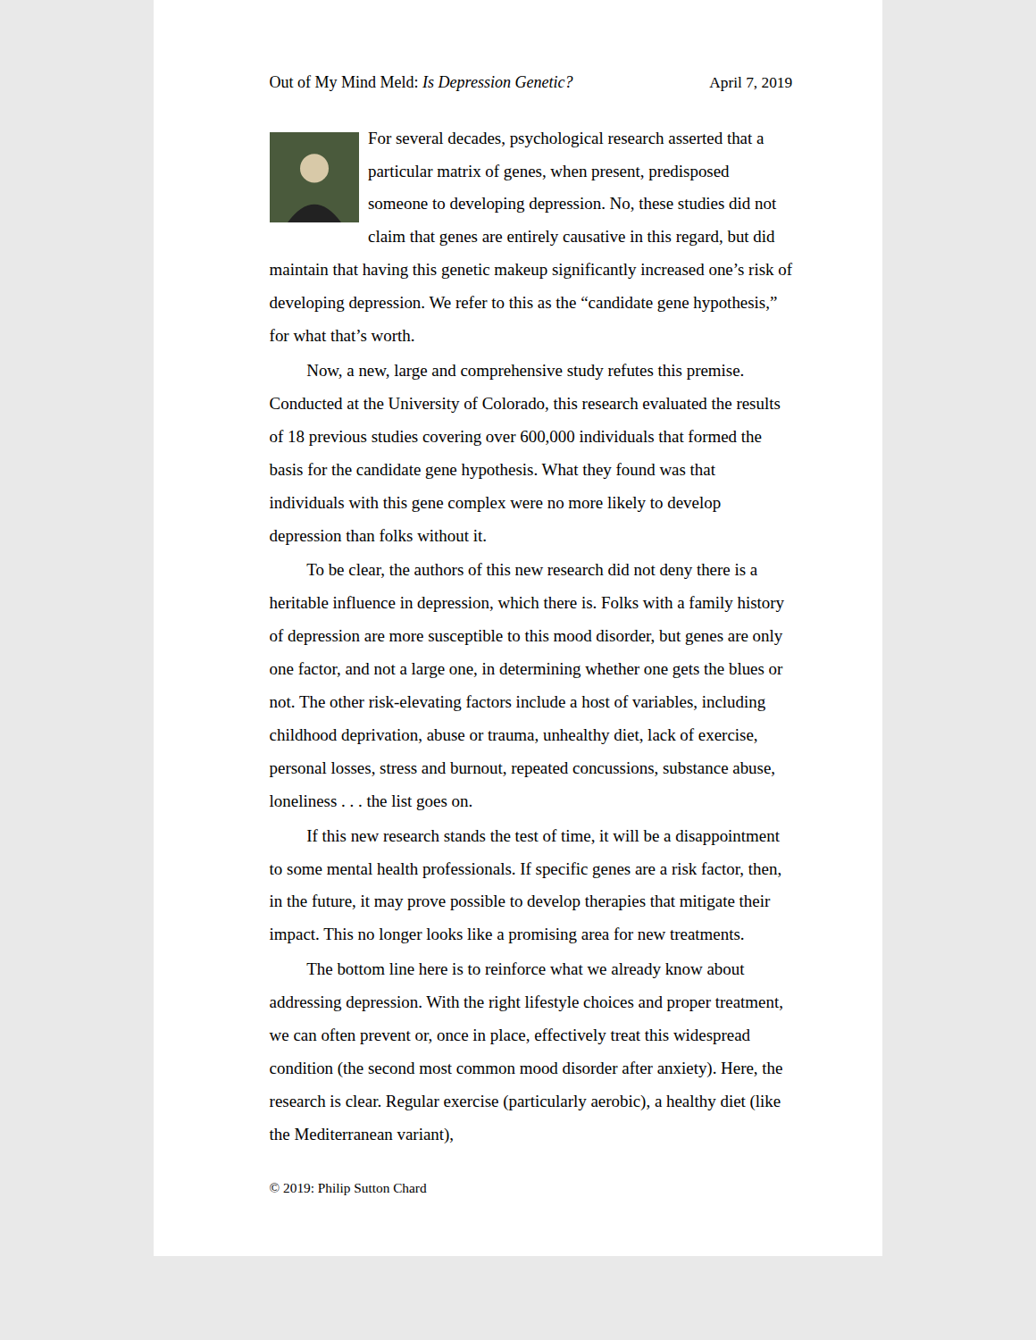Out of My Mind Meld: Is Depression Genetic?
April 7, 2019
For several decades, psychological research asserted that a particular matrix of genes, when present, predisposed someone to developing depression. No, these studies did not claim that genes are entirely causative in this regard, but did maintain that having this genetic makeup significantly increased one’s risk of developing depression. We refer to this as the “candidate gene hypothesis,” for what that’s worth.
Now, a new, large and comprehensive study refutes this premise. Conducted at the University of Colorado, this research evaluated the results of 18 previous studies covering over 600,000 individuals that formed the basis for the candidate gene hypothesis. What they found was that individuals with this gene complex were no more likely to develop depression than folks without it.
To be clear, the authors of this new research did not deny there is a heritable influence in depression, which there is. Folks with a family history of depression are more susceptible to this mood disorder, but genes are only one factor, and not a large one, in determining whether one gets the blues or not. The other risk-elevating factors include a host of variables, including childhood deprivation, abuse or trauma, unhealthy diet, lack of exercise, personal losses, stress and burnout, repeated concussions, substance abuse, loneliness . . . the list goes on.
If this new research stands the test of time, it will be a disappointment to some mental health professionals. If specific genes are a risk factor, then, in the future, it may prove possible to develop therapies that mitigate their impact. This no longer looks like a promising area for new treatments.
The bottom line here is to reinforce what we already know about addressing depression. With the right lifestyle choices and proper treatment, we can often prevent or, once in place, effectively treat this widespread condition (the second most common mood disorder after anxiety). Here, the research is clear. Regular exercise (particularly aerobic), a healthy diet (like the Mediterranean variant),
© 2019: Philip Sutton Chard